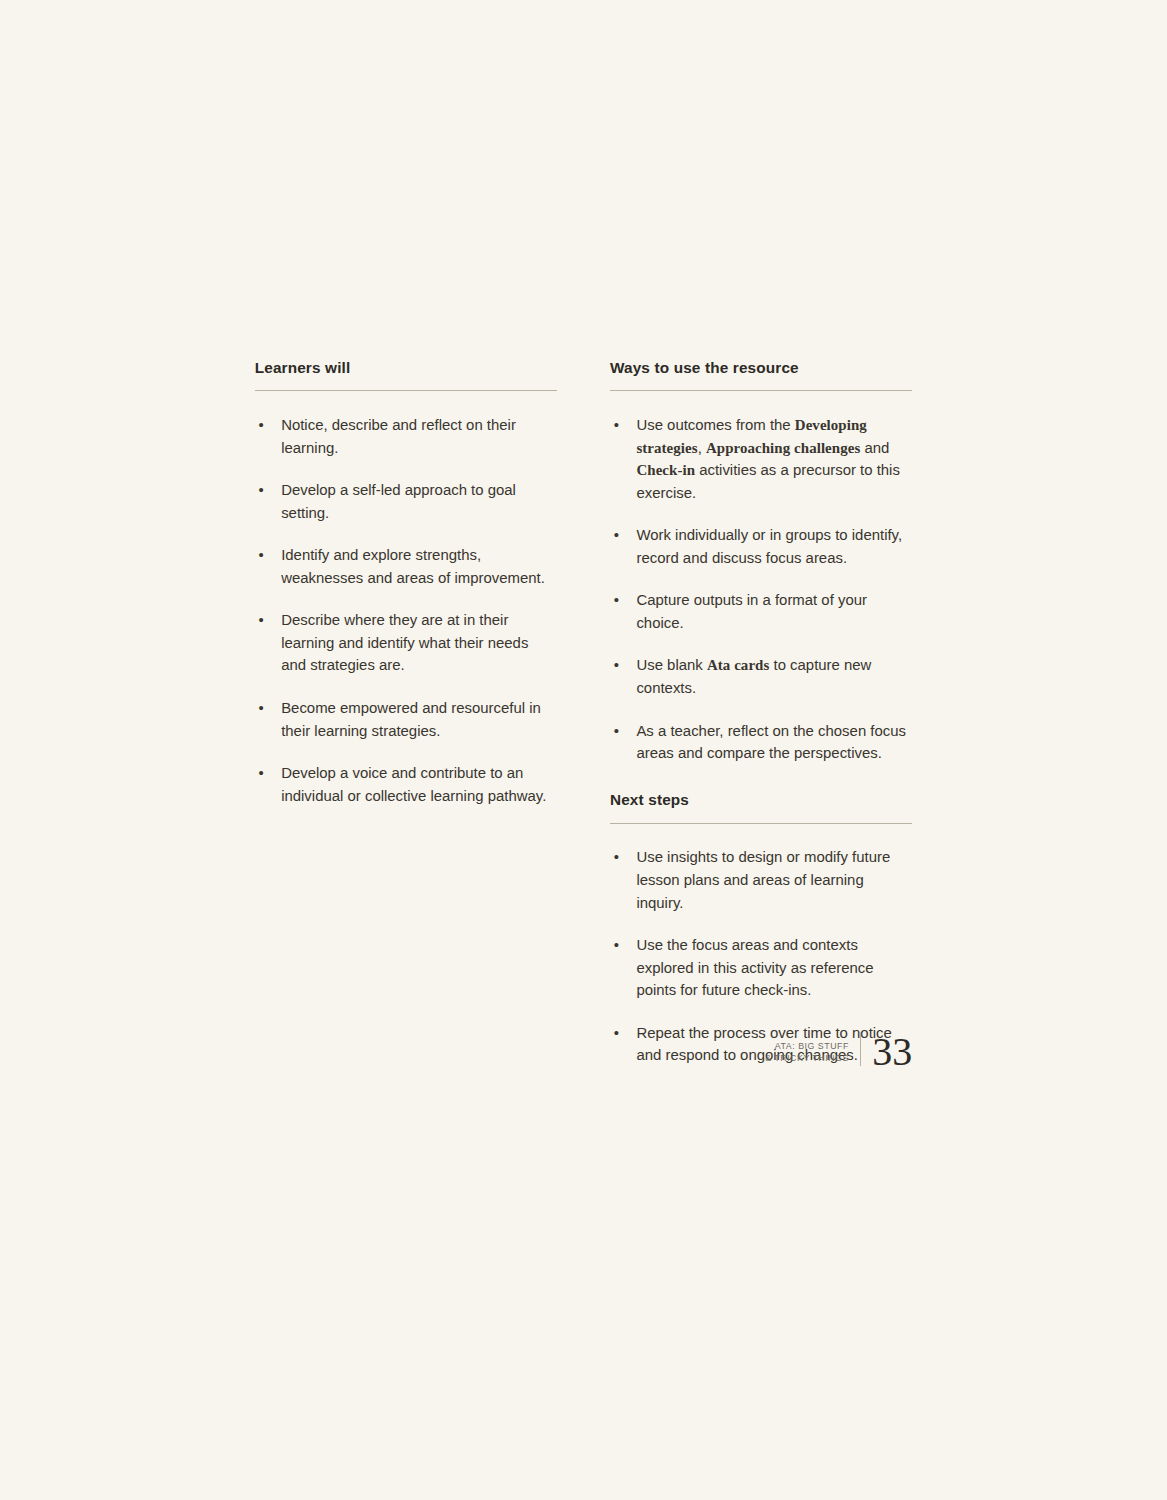Learners will
Notice, describe and reflect on their learning.
Develop a self-led approach to goal setting.
Identify and explore strengths, weaknesses and areas of improvement.
Describe where they are at in their learning and identify what their needs and strategies are.
Become empowered and resourceful in their learning strategies.
Develop a voice and contribute to an individual or collective learning pathway.
Ways to use the resource
Use outcomes from the Developing strategies, Approaching challenges and Check-in activities as a precursor to this exercise.
Work individually or in groups to identify, record and discuss focus areas.
Capture outputs in a format of your choice.
Use blank Ata cards to capture new contexts.
As a teacher, reflect on the chosen focus areas and compare the perspectives.
Next steps
Use insights to design or modify future lesson plans and areas of learning inquiry.
Use the focus areas and contexts explored in this activity as reference points for future check-ins.
Repeat the process over time to notice and respond to ongoing changes.
Ata: Big Stuff
& Tricky Things
33